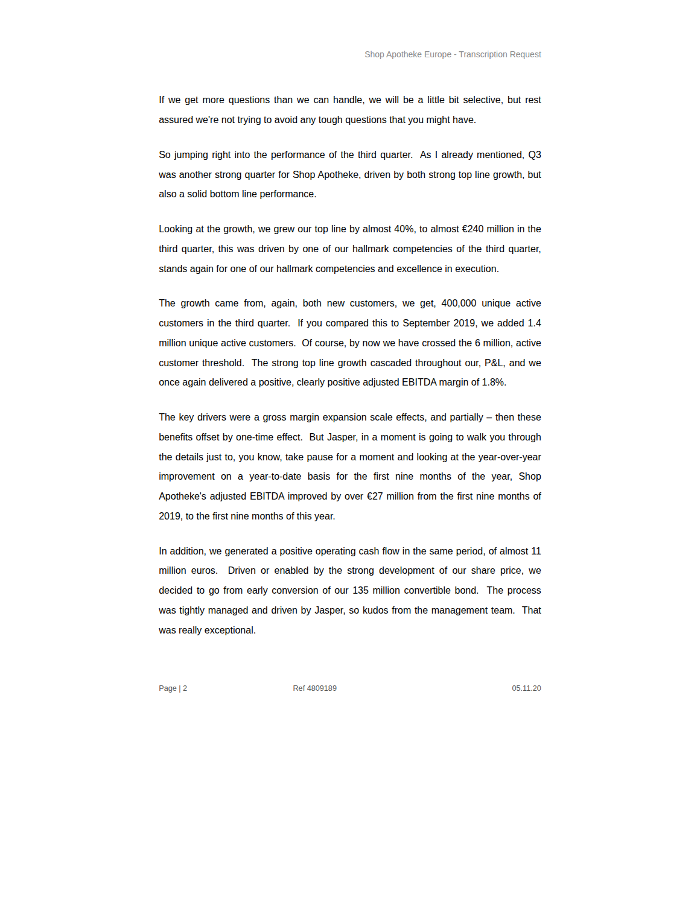Shop Apotheke Europe - Transcription Request
If we get more questions than we can handle, we will be a little bit selective, but rest assured we're not trying to avoid any tough questions that you might have.
So jumping right into the performance of the third quarter. As I already mentioned, Q3 was another strong quarter for Shop Apotheke, driven by both strong top line growth, but also a solid bottom line performance.
Looking at the growth, we grew our top line by almost 40%, to almost €240 million in the third quarter, this was driven by one of our hallmark competencies of the third quarter, stands again for one of our hallmark competencies and excellence in execution.
The growth came from, again, both new customers, we get, 400,000 unique active customers in the third quarter. If you compared this to September 2019, we added 1.4 million unique active customers. Of course, by now we have crossed the 6 million, active customer threshold. The strong top line growth cascaded throughout our, P&L, and we once again delivered a positive, clearly positive adjusted EBITDA margin of 1.8%.
The key drivers were a gross margin expansion scale effects, and partially – then these benefits offset by one-time effect. But Jasper, in a moment is going to walk you through the details just to, you know, take pause for a moment and looking at the year-over-year improvement on a year-to-date basis for the first nine months of the year, Shop Apotheke's adjusted EBITDA improved by over €27 million from the first nine months of 2019, to the first nine months of this year.
In addition, we generated a positive operating cash flow in the same period, of almost 11 million euros. Driven or enabled by the strong development of our share price, we decided to go from early conversion of our 135 million convertible bond. The process was tightly managed and driven by Jasper, so kudos from the management team. That was really exceptional.
Page | 2
Ref 4809189
05.11.20